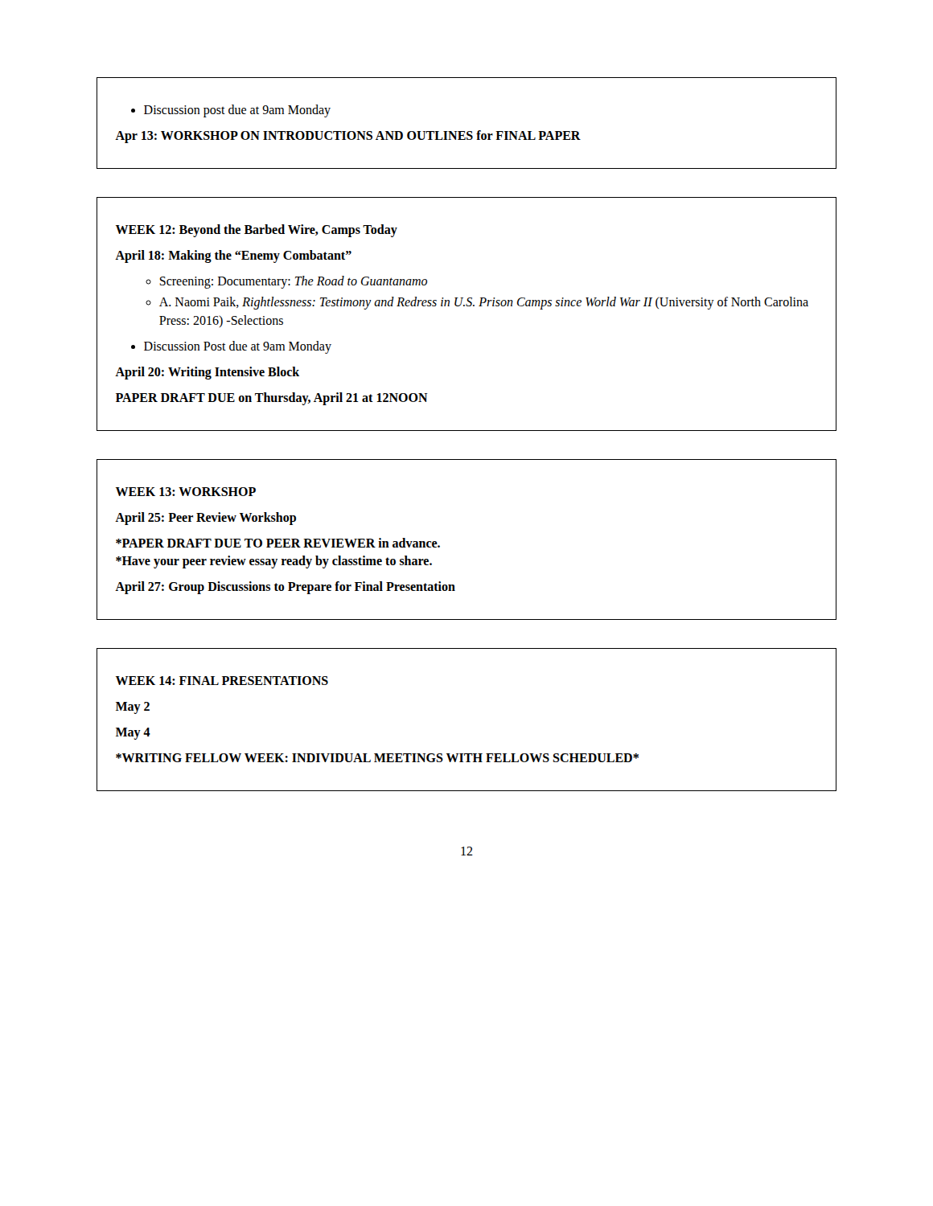Discussion post due at 9am Monday
Apr 13: WORKSHOP ON INTRODUCTIONS AND OUTLINES for FINAL PAPER
WEEK 12: Beyond the Barbed Wire, Camps Today
April 18: Making the “Enemy Combatant”
Screening: Documentary: The Road to Guantanamo
A. Naomi Paik, Rightlessness: Testimony and Redress in U.S. Prison Camps since World War II (University of North Carolina Press: 2016) -Selections
Discussion Post due at 9am Monday
April 20: Writing Intensive Block
PAPER DRAFT DUE on Thursday, April 21 at 12NOON
WEEK 13: WORKSHOP
April 25: Peer Review Workshop
*PAPER DRAFT DUE TO PEER REVIEWER in advance.
*Have your peer review essay ready by classtime to share.
April 27: Group Discussions to Prepare for Final Presentation
WEEK 14: FINAL PRESENTATIONS
May 2
May 4
*WRITING FELLOW WEEK: INDIVIDUAL MEETINGS WITH FELLOWS SCHEDULED*
12